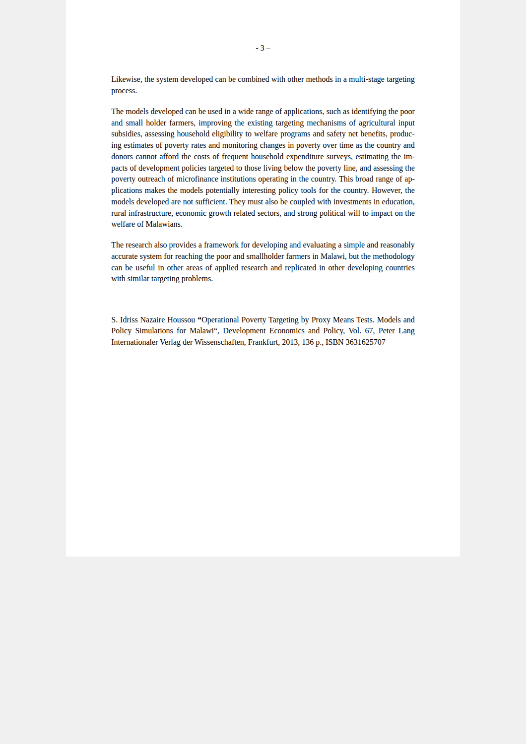- 3 –
Likewise, the system developed can be combined with other methods in a multi-stage targeting process.
The models developed can be used in a wide range of applications, such as identifying the poor and small holder farmers, improving the existing targeting mechanisms of agricultural input subsidies, assessing household eligibility to welfare programs and safety net benefits, producing estimates of poverty rates and monitoring changes in poverty over time as the country and donors cannot afford the costs of frequent household expenditure surveys, estimating the impacts of development policies targeted to those living below the poverty line, and assessing the poverty outreach of microfinance institutions operating in the country. This broad range of applications makes the models potentially interesting policy tools for the country. However, the models developed are not sufficient. They must also be coupled with investments in education, rural infrastructure, economic growth related sectors, and strong political will to impact on the welfare of Malawians.
The research also provides a framework for developing and evaluating a simple and reasonably accurate system for reaching the poor and smallholder farmers in Malawi, but the methodology can be useful in other areas of applied research and replicated in other developing countries with similar targeting problems.
S. Idriss Nazaire Houssou “Operational Poverty Targeting by Proxy Means Tests. Models and Policy Simulations for Malawi“, Development Economics and Policy, Vol. 67, Peter Lang Internationaler Verlag der Wissenschaften, Frankfurt, 2013, 136 p., ISBN 3631625707